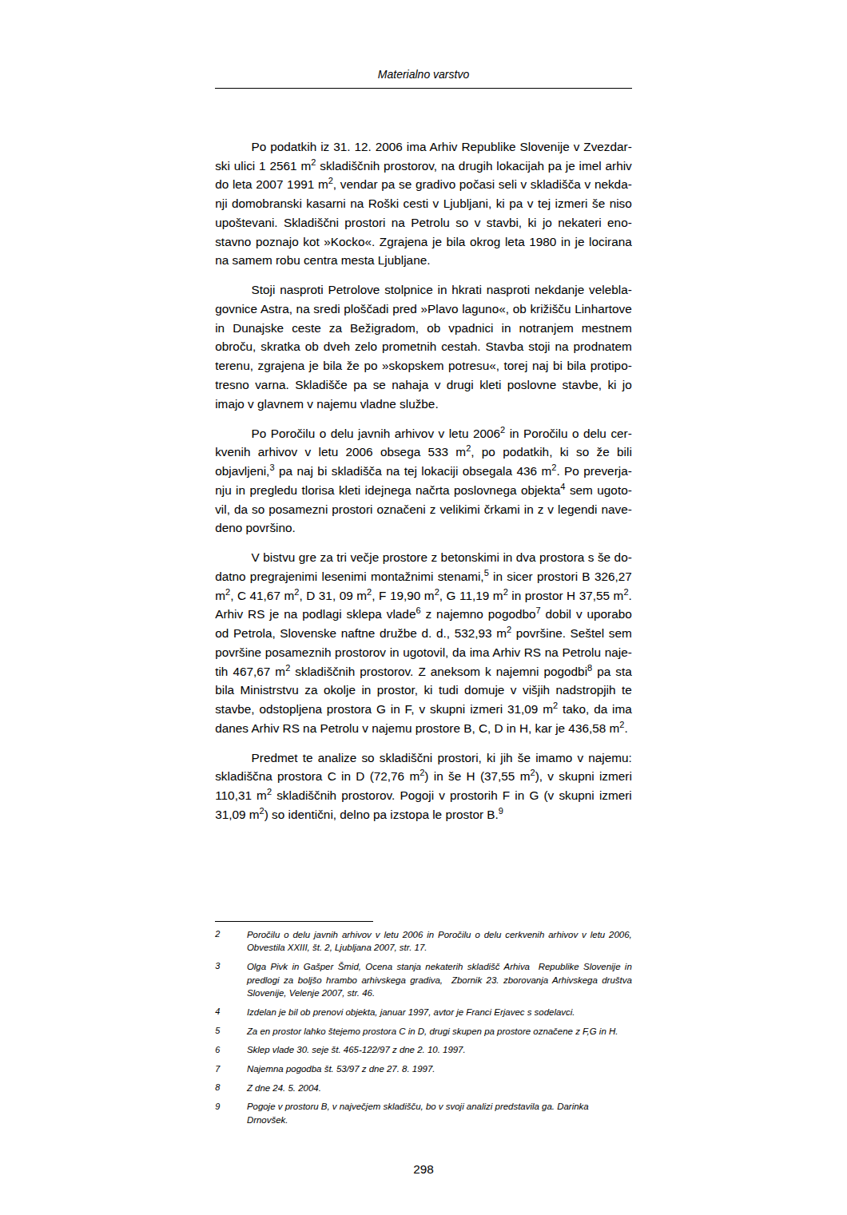Materialno varstvo
Po podatkih iz 31. 12. 2006 ima Arhiv Republike Slovenije v Zvezdarski ulici 1 2561 m2 skladiščnih prostorov, na drugih lokacijah pa je imel arhiv do leta 2007 1991 m2, vendar pa se gradivo počasi seli v skladišča v nekdanji domobranski kasarni na Roški cesti v Ljubljani, ki pa v tej izmeri še niso upoštevani. Skladiščni prostori na Petrolu so v stavbi, ki jo nekateri enostavno poznajo kot »Kocko«. Zgrajena je bila okrog leta 1980 in je locirana na samem robu centra mesta Ljubljane.
Stoji nasproti Petrolove stolpnice in hkrati nasproti nekdanje veleblagovnice Astra, na sredi ploščadi pred »Plavo laguno«, ob križišču Linhartove in Dunajske ceste za Bežigradom, ob vpadnici in notranjem mestnem obroču, skratka ob dveh zelo prometnih cestah. Stavba stoji na prodnatem terenu, zgrajena je bila že po »skopskem potresu«, torej naj bi bila protipotresno varna. Skladišče pa se nahaja v drugi kleti poslovne stavbe, ki jo imajo v glavnem v najemu vladne službe.
Po Poročilu o delu javnih arhivov v letu 20062 in Poročilu o delu cerkvenih arhivov v letu 2006 obsega 533 m2, po podatkih, ki so že bili objavljeni,3 pa naj bi skladišča na tej lokaciji obsegala 436 m2. Po preverjanju in pregledu tlorisa kleti idejnega načrta poslovnega objekta4 sem ugotovil, da so posamezni prostori označeni z velikimi črkami in z v legendi navedeno površino.
V bistvu gre za tri večje prostore z betonskimi in dva prostora s še dodatno pregrajenimi lesenimi montažnimi stenami,5 in sicer prostori B 326,27 m2, C 41,67 m2, D 31, 09 m2, F 19,90 m2, G 11,19 m2 in prostor H 37,55 m2. Arhiv RS je na podlagi sklepa vlade6 z najemno pogodbo7 dobil v uporabo od Petrola, Slovenske naftne družbe d. d., 532,93 m2 površine. Seštel sem površine posameznih prostorov in ugotovil, da ima Arhiv RS na Petrolu najetih 467,67 m2 skladiščnih prostorov. Z aneksom k najemni pogodbi8 pa sta bila Ministrstvu za okolje in prostor, ki tudi domuje v višjih nadstropjih te stavbe, odstopljena prostora G in F, v skupni izmeri 31,09 m2 tako, da ima danes Arhiv RS na Petrolu v najemu prostore B, C, D in H, kar je 436,58 m2.
Predmet te analize so skladiščni prostori, ki jih še imamo v najemu: skladiščna prostora C in D (72,76 m2) in še H (37,55 m2), v skupni izmeri 110,31 m2 skladiščnih prostorov. Pogoji v prostorih F in G (v skupni izmeri 31,09 m2) so identični, delno pa izstopa le prostor B.9
2
Poročilu o delu javnih arhivov v letu 2006 in Poročilu o delu cerkvenih arhivov v letu 2006, Obvestila XXIII, št. 2, Ljubljana 2007, str. 17.
3
Olga Pivk in Gašper Šmid, Ocena stanja nekaterih skladišč Arhiva Republike Slovenije in predlogi za boljšo hrambo arhivskega gradiva, Zbornik 23. zborovanja Arhivskega društva Slovenije, Velenje 2007, str. 46.
4
Izdelan je bil ob prenovi objekta, januar 1997, avtor je Franci Erjavec s sodelavci.
5
Za en prostor lahko štejemo prostora C in D, drugi skupen pa prostore označene z F,G in H.
6
Sklep vlade 30. seje št. 465-122/97 z dne 2. 10. 1997.
7
Najemna pogodba št. 53/97 z dne 27. 8. 1997.
8
Z dne 24. 5. 2004.
9
Pogoje v prostoru B, v največjem skladišču, bo v svoji analizi predstavila ga. Darinka Drnovšek.
298